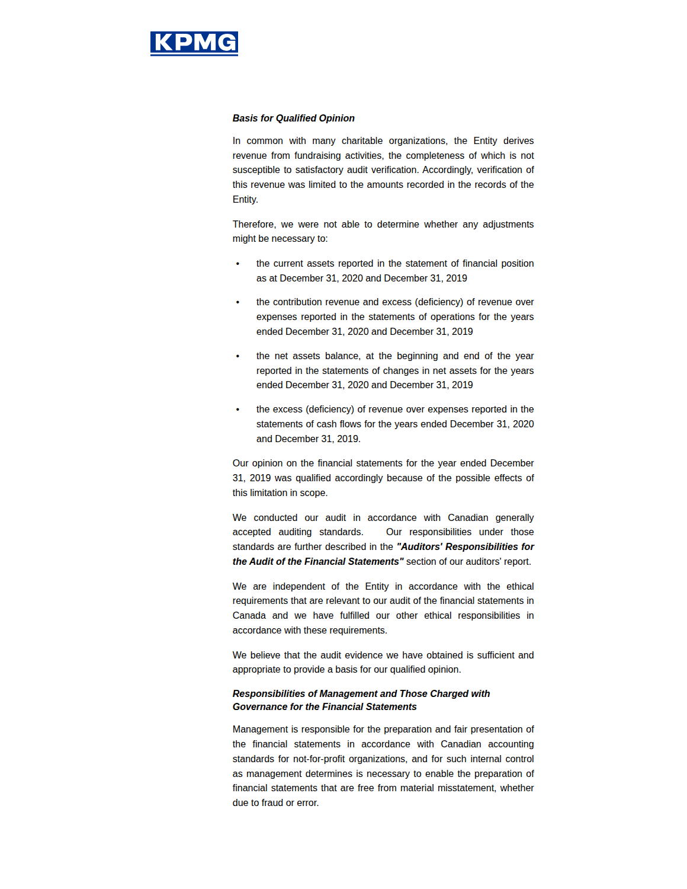Basis for Qualified Opinion
In common with many charitable organizations, the Entity derives revenue from fundraising activities, the completeness of which is not susceptible to satisfactory audit verification. Accordingly, verification of this revenue was limited to the amounts recorded in the records of the Entity.
Therefore, we were not able to determine whether any adjustments might be necessary to:
the current assets reported in the statement of financial position as at December 31, 2020 and December 31, 2019
the contribution revenue and excess (deficiency) of revenue over expenses reported in the statements of operations for the years ended December 31, 2020 and December 31, 2019
the net assets balance, at the beginning and end of the year reported in the statements of changes in net assets for the years ended December 31, 2020 and December 31, 2019
the excess (deficiency) of revenue over expenses reported in the statements of cash flows for the years ended December 31, 2020 and December 31, 2019.
Our opinion on the financial statements for the year ended December 31, 2019 was qualified accordingly because of the possible effects of this limitation in scope.
We conducted our audit in accordance with Canadian generally accepted auditing standards. Our responsibilities under those standards are further described in the "Auditors' Responsibilities for the Audit of the Financial Statements" section of our auditors' report.
We are independent of the Entity in accordance with the ethical requirements that are relevant to our audit of the financial statements in Canada and we have fulfilled our other ethical responsibilities in accordance with these requirements.
We believe that the audit evidence we have obtained is sufficient and appropriate to provide a basis for our qualified opinion.
Responsibilities of Management and Those Charged with Governance for the Financial Statements
Management is responsible for the preparation and fair presentation of the financial statements in accordance with Canadian accounting standards for not-for-profit organizations, and for such internal control as management determines is necessary to enable the preparation of financial statements that are free from material misstatement, whether due to fraud or error.